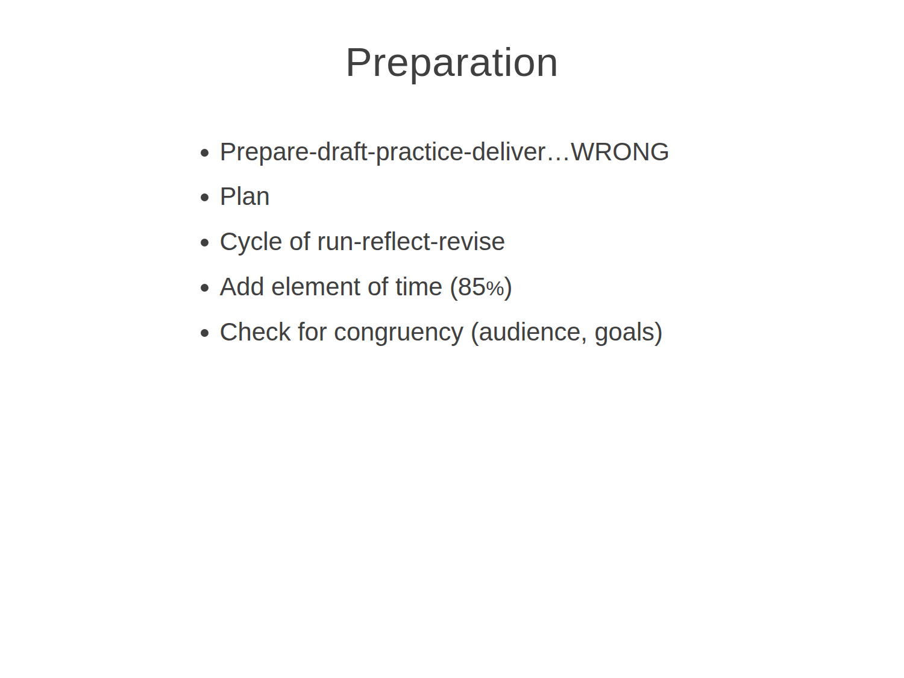Preparation
Prepare-draft-practice-deliver…WRONG
Plan
Cycle of run-reflect-revise
Add element of time (85%)
Check for congruency (audience, goals)